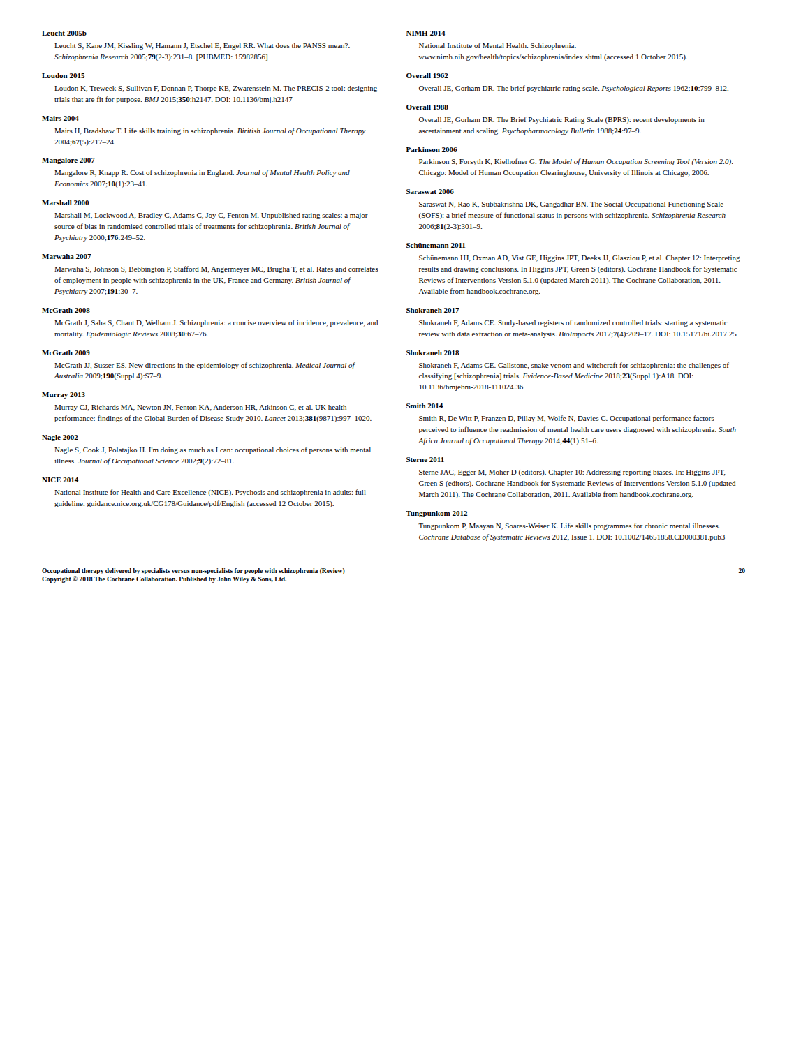Leucht 2005b
Leucht S, Kane JM, Kissling W, Hamann J, Etschel E, Engel RR. What does the PANSS mean?. Schizophrenia Research 2005;79(2-3):231–8. [PUBMED: 15982856]
Loudon 2015
Loudon K, Treweek S, Sullivan F, Donnan P, Thorpe KE, Zwarenstein M. The PRECIS-2 tool: designing trials that are fit for purpose. BMJ 2015;350:h2147. DOI: 10.1136/bmj.h2147
Mairs 2004
Mairs H, Bradshaw T. Life skills training in schizophrenia. Biritish Journal of Occupational Therapy 2004;67(5):217–24.
Mangalore 2007
Mangalore R, Knapp R. Cost of schizophrenia in England. Journal of Mental Health Policy and Economics 2007;10(1):23–41.
Marshall 2000
Marshall M, Lockwood A, Bradley C, Adams C, Joy C, Fenton M. Unpublished rating scales: a major source of bias in randomised controlled trials of treatments for schizophrenia. British Journal of Psychiatry 2000;176:249–52.
Marwaha 2007
Marwaha S, Johnson S, Bebbington P, Stafford M, Angermeyer MC, Brugha T, et al. Rates and correlates of employment in people with schizophrenia in the UK, France and Germany. British Journal of Psychiatry 2007;191:30–7.
McGrath 2008
McGrath J, Saha S, Chant D, Welham J. Schizophrenia: a concise overview of incidence, prevalence, and mortality. Epidemiologic Reviews 2008;30:67–76.
McGrath 2009
McGrath JJ, Susser ES. New directions in the epidemiology of schizophrenia. Medical Journal of Australia 2009;190(Suppl 4):S7–9.
Murray 2013
Murray CJ, Richards MA, Newton JN, Fenton KA, Anderson HR, Atkinson C, et al. UK health performance: findings of the Global Burden of Disease Study 2010. Lancet 2013;381(9871):997–1020.
Nagle 2002
Nagle S, Cook J, Polatajko H. I'm doing as much as I can: occupational choices of persons with mental illness. Journal of Occupational Science 2002;9(2):72–81.
NICE 2014
National Institute for Health and Care Excellence (NICE). Psychosis and schizophrenia in adults: full guideline. guidance.nice.org.uk/CG178/Guidance/pdf/English (accessed 12 October 2015).
NIMH 2014
National Institute of Mental Health. Schizophrenia. www.nimh.nih.gov/health/topics/schizophrenia/index.shtml (accessed 1 October 2015).
Overall 1962
Overall JE, Gorham DR. The brief psychiatric rating scale. Psychological Reports 1962;10:799–812.
Overall 1988
Overall JE, Gorham DR. The Brief Psychiatric Rating Scale (BPRS): recent developments in ascertainment and scaling. Psychopharmacology Bulletin 1988;24:97–9.
Parkinson 2006
Parkinson S, Forsyth K, Kielhofner G. The Model of Human Occupation Screening Tool (Version 2.0). Chicago: Model of Human Occupation Clearinghouse, University of Illinois at Chicago, 2006.
Saraswat 2006
Saraswat N, Rao K, Subbakrishna DK, Gangadhar BN. The Social Occupational Functioning Scale (SOFS): a brief measure of functional status in persons with schizophrenia. Schizophrenia Research 2006;81(2-3):301–9.
Schünemann 2011
Schünemann HJ, Oxman AD, Vist GE, Higgins JPT, Deeks JJ, Glasziou P, et al. Chapter 12: Interpreting results and drawing conclusions. In Higgins JPT, Green S (editors). Cochrane Handbook for Systematic Reviews of Interventions Version 5.1.0 (updated March 2011). The Cochrane Collaboration, 2011. Available from handbook.cochrane.org.
Shokraneh 2017
Shokraneh F, Adams CE. Study-based registers of randomized controlled trials: starting a systematic review with data extraction or meta-analysis. BioImpacts 2017;7(4):209–17. DOI: 10.15171/bi.2017.25
Shokraneh 2018
Shokraneh F, Adams CE. Gallstone, snake venom and witchcraft for schizophrenia: the challenges of classifying [schizophrenia] trials. Evidence-Based Medicine 2018;23(Suppl 1):A18. DOI: 10.1136/bmjebm-2018-111024.36
Smith 2014
Smith R, De Witt P, Franzen D, Pillay M, Wolfe N, Davies C. Occupational performance factors perceived to influence the readmission of mental health care users diagnosed with schizophrenia. South Africa Journal of Occupational Therapy 2014;44(1):51–6.
Sterne 2011
Sterne JAC, Egger M, Moher D (editors). Chapter 10: Addressing reporting biases. In: Higgins JPT, Green S (editors). Cochrane Handbook for Systematic Reviews of Interventions Version 5.1.0 (updated March 2011). The Cochrane Collaboration, 2011. Available from handbook.cochrane.org.
Tungpunkom 2012
Tungpunkom P, Maayan N, Soares-Weiser K. Life skills programmes for chronic mental illnesses. Cochrane Database of Systematic Reviews 2012, Issue 1. DOI: 10.1002/14651858.CD000381.pub3
20 Occupational therapy delivered by specialists versus non-specialists for people with schizophrenia (Review)
Copyright © 2018 The Cochrane Collaboration. Published by John Wiley & Sons, Ltd.